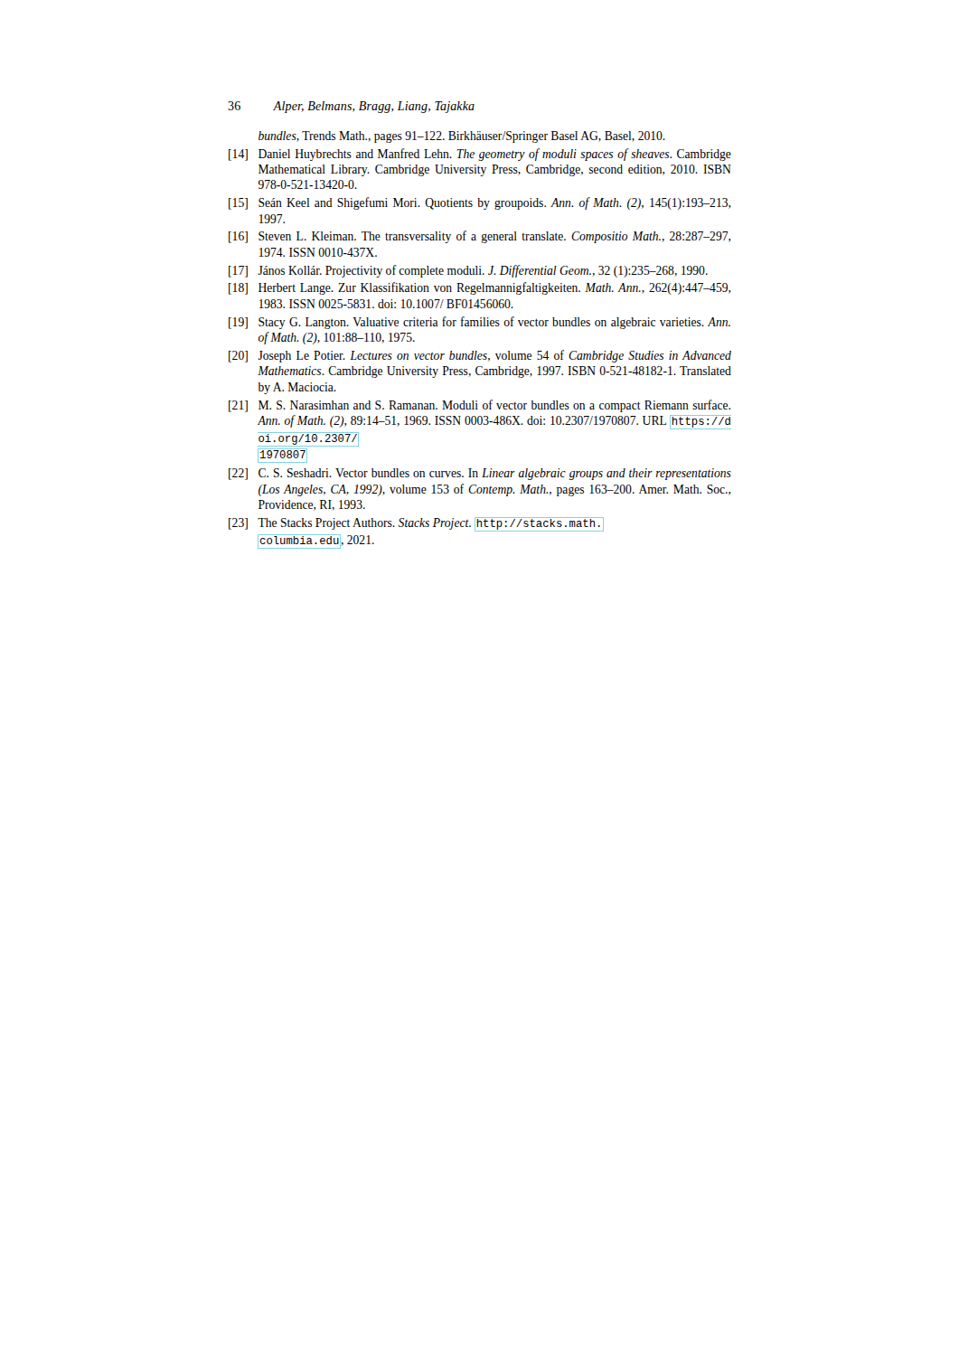36 Alper, Belmans, Bragg, Liang, Tajakka
bundles, Trends Math., pages 91–122. Birkhäuser/Springer Basel AG, Basel, 2010.
[14]
Daniel Huybrechts and Manfred Lehn. The geometry of moduli spaces of sheaves. Cambridge Mathematical Library. Cambridge University Press, Cambridge, second edition, 2010. ISBN 978-0-521-13420-0.
[15]
Seán Keel and Shigefumi Mori. Quotients by groupoids. Ann. of Math. (2), 145(1):193–213, 1997.
[16]
Steven L. Kleiman. The transversality of a general translate. Compositio Math., 28:287–297, 1974. ISSN 0010-437X.
[17]
János Kollár. Projectivity of complete moduli. J. Differential Geom., 32 (1):235–268, 1990.
[18]
Herbert Lange. Zur Klassifikation von Regelmannigfaltigkeiten. Math. Ann., 262(4):447–459, 1983. ISSN 0025-5831. doi: 10.1007/ BF01456060.
[19]
Stacy G. Langton. Valuative criteria for families of vector bundles on algebraic varieties. Ann. of Math. (2), 101:88–110, 1975.
[20]
Joseph Le Potier. Lectures on vector bundles, volume 54 of Cambridge Studies in Advanced Mathematics. Cambridge University Press, Cambridge, 1997. ISBN 0-521-48182-1. Translated by A. Maciocia.
[21]
M. S. Narasimhan and S. Ramanan. Moduli of vector bundles on a compact Riemann surface. Ann. of Math. (2), 89:14–51, 1969. ISSN 0003-486X. doi: 10.2307/1970807. URL https://doi.org/10.2307/
1970807
[22]
C. S. Seshadri. Vector bundles on curves. In Linear algebraic groups and their representations (Los Angeles, CA, 1992), volume 153 of Contemp. Math., pages 163–200. Amer. Math. Soc., Providence, RI, 1993.
[23]
The Stacks Project Authors. Stacks Project. http://stacks.math.
columbia.edu, 2021.